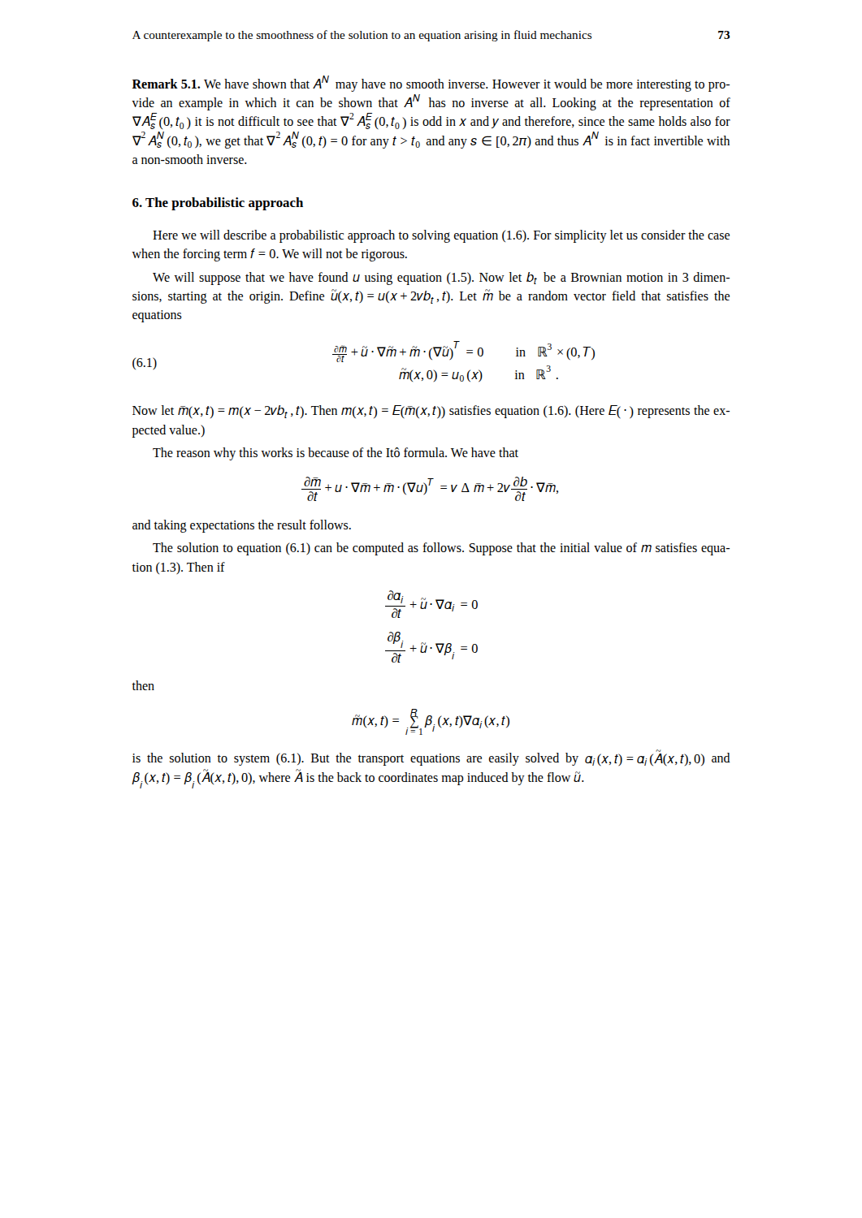A counterexample to the smoothness of the solution to an equation arising in fluid mechanics 73
Remark 5.1. We have shown that AN may have no smooth inverse. However it would be more interesting to provide an example in which it can be shown that AN has no inverse at all. Looking at the representation of ∇AsE(0,t0) it is not difficult to see that ∇2AsE(0,t0) is odd in x and y and therefore, since the same holds also for ∇2AsN(0,t0), we get that ∇2AsN(0,t)=0 for any t>t0 and any s∈[0,2π) and thus AN is in fact invertible with a non-smooth inverse.
6. The probabilistic approach
Here we will describe a probabilistic approach to solving equation (1.6). For simplicity let us consider the case when the forcing term f=0. We will not be rigorous.
We will suppose that we have found u using equation (1.5). Now let bt be a Brownian motion in 3 dimensions, starting at the origin. Define u~(x,t)=u(x+2νbt,t). Let m~ be a random vector field that satisfies the equations
(6.1)
∂m~∂t +u~⋅∇m~ +m~⋅(∇u~)T =0 in ℝ3×(0,T) m~(x,0)=u0(x) in ℝ3.
Now let m¯(x,t)=m(x−2νbt,t). Then m(x,t)=E(m¯(x,t)) satisfies equation (1.6). (Here E(⋅) represents the expected value.)
The reason why this works is because of the Itô formula. We have that
∂m¯∂t +u⋅∇m¯ +m¯⋅(∇u)T =νΔm¯ +2ν∂b∂t ⋅∇m¯,
and taking expectations the result follows.
The solution to equation (6.1) can be computed as follows. Suppose that the initial value of m satisfies equation (1.3). Then if
∂αi∂t +u~⋅∇αi=0
∂βi∂t +u~⋅∇βi=0
then
m~(x,t) = ∑i=1R βi(x,t) ∇αi(x,t)
is the solution to system (6.1). But the transport equations are easily solved by αi(x,t)=αi(A~(x,t),0) and βi(x,t)=βi(A~(x,t),0), where A~ is the back to coordinates map induced by the flow u~.